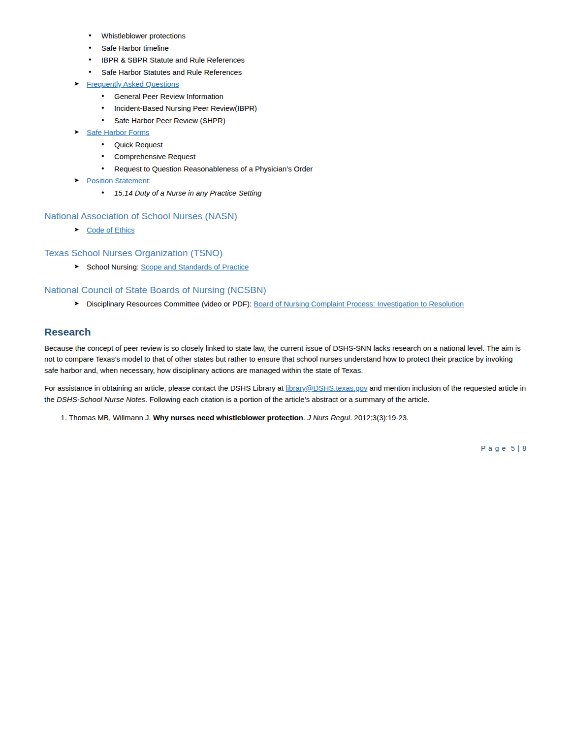Whistleblower protections
Safe Harbor timeline
IBPR & SBPR Statute and Rule References
Safe Harbor Statutes and Rule References
Frequently Asked Questions
General Peer Review Information
Incident-Based Nursing Peer Review(IBPR)
Safe Harbor Peer Review (SHPR)
Safe Harbor Forms
Quick Request
Comprehensive Request
Request to Question Reasonableness of a Physician’s Order
Position Statement:
15.14 Duty of a Nurse in any Practice Setting
National Association of School Nurses (NASN)
Code of Ethics
Texas School Nurses Organization (TSNO)
School Nursing: Scope and Standards of Practice
National Council of State Boards of Nursing (NCSBN)
Disciplinary Resources Committee (video or PDF): Board of Nursing Complaint Process: Investigation to Resolution
Research
Because the concept of peer review is so closely linked to state law, the current issue of DSHS-SNN lacks research on a national level. The aim is not to compare Texas’s model to that of other states but rather to ensure that school nurses understand how to protect their practice by invoking safe harbor and, when necessary, how disciplinary actions are managed within the state of Texas.
For assistance in obtaining an article, please contact the DSHS Library at library@DSHS.texas.gov and mention inclusion of the requested article in the DSHS-School Nurse Notes. Following each citation is a portion of the article’s abstract or a summary of the article.
Thomas MB, Willmann J. Why nurses need whistleblower protection. J Nurs Regul. 2012;3(3):19-23.
P a g e 5 | 8